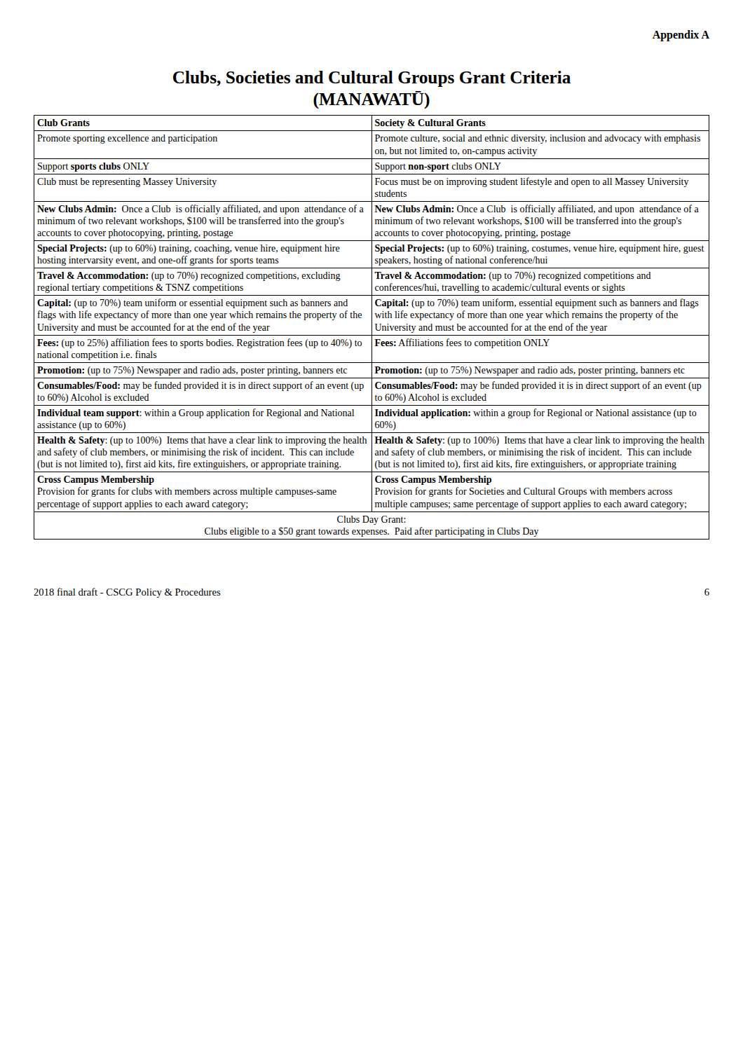Appendix A
Clubs, Societies and Cultural Groups Grant Criteria(MANAWATŪ)
| Club Grants | Society & Cultural Grants |
| --- | --- |
| Promote sporting excellence and participation | Promote culture, social and ethnic diversity, inclusion and advocacy with emphasis on, but not limited to, on-campus activity |
| Support sports clubs ONLY | Support non-sport clubs ONLY |
| Club must be representing Massey University | Focus must be on improving student lifestyle and open to all Massey University students |
| New Clubs Admin: Once a Club is officially affiliated, and upon attendance of a minimum of two relevant workshops, $100 will be transferred into the group's accounts to cover photocopying, printing, postage | New Clubs Admin: Once a Club is officially affiliated, and upon attendance of a minimum of two relevant workshops, $100 will be transferred into the group's accounts to cover photocopying, printing, postage |
| Special Projects: (up to 60%) training, coaching, venue hire, equipment hire hosting intervarsity event, and one-off grants for sports teams | Special Projects: (up to 60%) training, costumes, venue hire, equipment hire, guest speakers, hosting of national conference/hui |
| Travel & Accommodation: (up to 70%) recognized competitions, excluding regional tertiary competitions & TSNZ competitions | Travel & Accommodation: (up to 70%) recognized competitions and conferences/hui, travelling to academic/cultural events or sights |
| Capital: (up to 70%) team uniform or essential equipment such as banners and flags with life expectancy of more than one year which remains the property of the University and must be accounted for at the end of the year | Capital: (up to 70%) team uniform, essential equipment such as banners and flags with life expectancy of more than one year which remains the property of the University and must be accounted for at the end of the year |
| Fees: (up to 25%) affiliation fees to sports bodies. Registration fees (up to 40%) to national competition i.e. finals | Fees: Affiliations fees to competition ONLY |
| Promotion: (up to 75%) Newspaper and radio ads, poster printing, banners etc | Promotion: (up to 75%) Newspaper and radio ads, poster printing, banners etc |
| Consumables/Food: may be funded provided it is in direct support of an event (up to 60%) Alcohol is excluded | Consumables/Food: may be funded provided it is in direct support of an event (up to 60%) Alcohol is excluded |
| Individual team support : within a Group application for Regional and National assistance (up to 60%) | Individual application: within a group for Regional or National assistance (up to 60%) |
| Health & Safety : (up to 100%) Items that have a clear link to improving the health and safety of club members, or minimising the risk of incident. This can include (but is not limited to), first aid kits, fire extinguishers, or appropriate training. | Health & Safety : (up to 100%) Items that have a clear link to improving the health and safety of club members, or minimising the risk of incident. This can include (but is not limited to), first aid kits, fire extinguishers, or appropriate training |
| Cross Campus Membership Provision for grants for clubs with members across multiple campuses-same percentage of support applies to each award category; | Cross Campus Membership Provision for grants for Societies and Cultural Groups with members across multiple campuses; same percentage of support applies to each award category; |
| Clubs Day Grant: Clubs eligible to a $50 grant towards expenses. Paid after participating in Clubs Day |
2018 final draft - CSCG Policy & Procedures
6